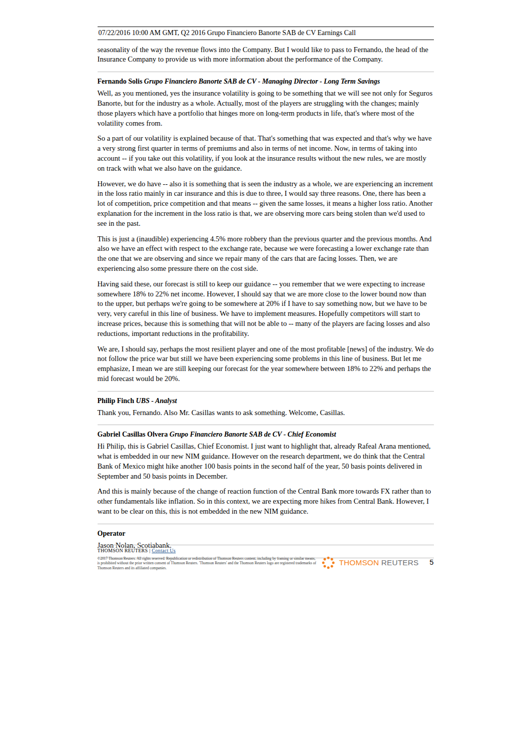07/22/2016 10:00 AM GMT, Q2 2016 Grupo Financiero Banorte SAB de CV Earnings Call
seasonality of the way the revenue flows into the Company. But I would like to pass to Fernando, the head of the Insurance Company to provide us with more information about the performance of the Company.
Fernando Solis Grupo Financiero Banorte SAB de CV - Managing Director - Long Term Savings
Well, as you mentioned, yes the insurance volatility is going to be something that we will see not only for Seguros Banorte, but for the industry as a whole. Actually, most of the players are struggling with the changes; mainly those players which have a portfolio that hinges more on long-term products in life, that's where most of the volatility comes from.
So a part of our volatility is explained because of that. That's something that was expected and that's why we have a very strong first quarter in terms of premiums and also in terms of net income. Now, in terms of taking into account -- if you take out this volatility, if you look at the insurance results without the new rules, we are mostly on track with what we also have on the guidance.
However, we do have -- also it is something that is seen the industry as a whole, we are experiencing an increment in the loss ratio mainly in car insurance and this is due to three, I would say three reasons. One, there has been a lot of competition, price competition and that means -- given the same losses, it means a higher loss ratio. Another explanation for the increment in the loss ratio is that, we are observing more cars being stolen than we'd used to see in the past.
This is just a (inaudible) experiencing 4.5% more robbery than the previous quarter and the previous months. And also we have an effect with respect to the exchange rate, because we were forecasting a lower exchange rate than the one that we are observing and since we repair many of the cars that are facing losses. Then, we are experiencing also some pressure there on the cost side.
Having said these, our forecast is still to keep our guidance -- you remember that we were expecting to increase somewhere 18% to 22% net income. However, I should say that we are more close to the lower bound now than to the upper, but perhaps we're going to be somewhere at 20% if I have to say something now, but we have to be very, very careful in this line of business. We have to implement measures. Hopefully competitors will start to increase prices, because this is something that will not be able to -- many of the players are facing losses and also reductions, important reductions in the profitability.
We are, I should say, perhaps the most resilient player and one of the most profitable [news] of the industry. We do not follow the price war but still we have been experiencing some problems in this line of business. But let me emphasize, I mean we are still keeping our forecast for the year somewhere between 18% to 22% and perhaps the mid forecast would be 20%.
Philip Finch UBS - Analyst
Thank you, Fernando. Also Mr. Casillas wants to ask something. Welcome, Casillas.
Gabriel Casillas Olvera Grupo Financiero Banorte SAB de CV - Chief Economist
Hi Philip, this is Gabriel Casillas, Chief Economist. I just want to highlight that, already Rafeal Arana mentioned, what is embedded in our new NIM guidance. However on the research department, we do think that the Central Bank of Mexico might hike another 100 basis points in the second half of the year, 50 basis points delivered in September and 50 basis points in December.
And this is mainly because of the change of reaction function of the Central Bank more towards FX rather than to other fundamentals like inflation. So in this context, we are expecting more hikes from Central Bank. However, I want to be clear on this, this is not embedded in the new NIM guidance.
Operator
Jason Nolan, Scotiabank.
THOMSON REUTERS | Contact Us
©2017 Thomson Reuters. All rights reserved. Republication or redistribution of Thomson Reuters content, including by framing or similar means, is prohibited without the prior written consent of Thomson Reuters. 'Thomson Reuters' and the Thomson Reuters logo are registered trademarks of Thomson Reuters and its affiliated companies.
THOMSON REUTERS
5